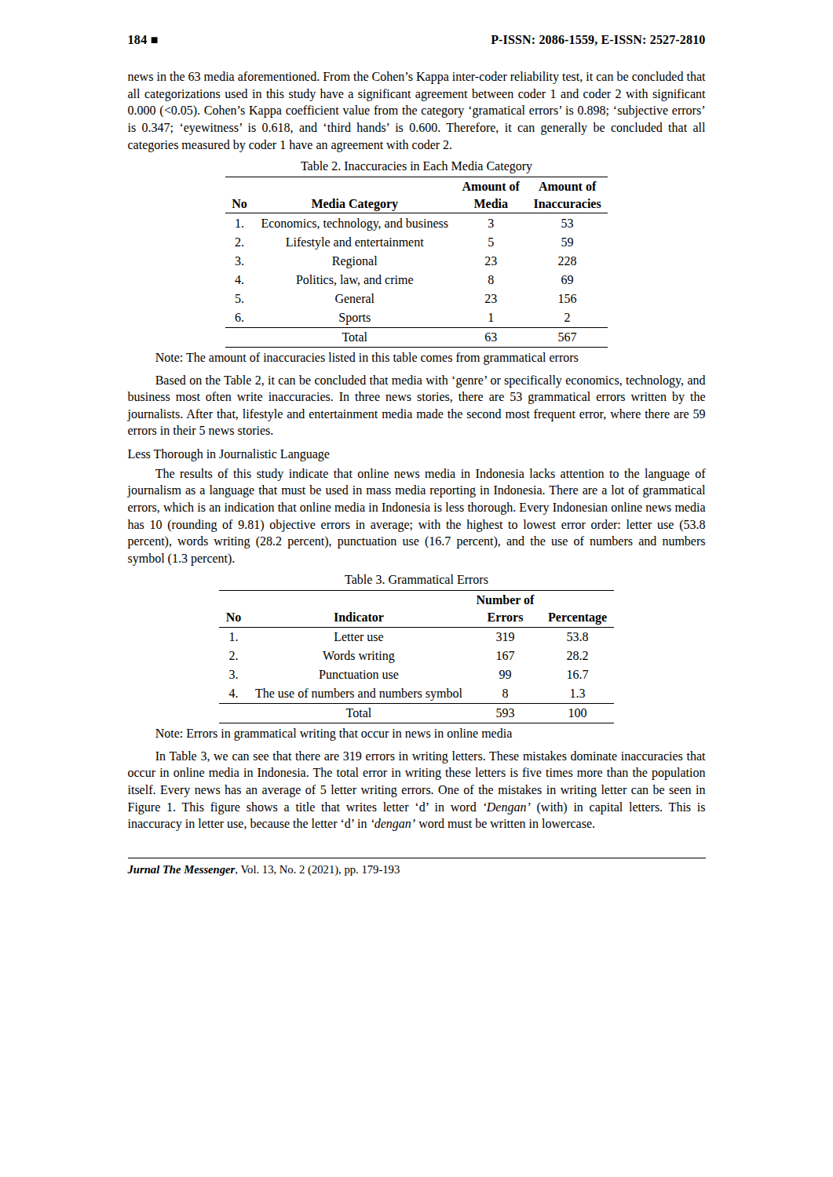184 ■ P-ISSN: 2086-1559, E-ISSN: 2527-2810
news in the 63 media aforementioned. From the Cohen’s Kappa inter-coder reliability test, it can be concluded that all categorizations used in this study have a significant agreement between coder 1 and coder 2 with significant 0.000 (<0.05). Cohen’s Kappa coefficient value from the category ‘gramatical errors’ is 0.898; ‘subjective errors’ is 0.347; ‘eyewitness’ is 0.618, and ‘third hands’ is 0.600. Therefore, it can generally be concluded that all categories measured by coder 1 have an agreement with coder 2.
Table 2. Inaccuracies in Each Media Category
| No | Media Category | Amount of Media | Amount of Inaccuracies |
| --- | --- | --- | --- |
| 1. | Economics, technology, and business | 3 | 53 |
| 2. | Lifestyle and entertainment | 5 | 59 |
| 3. | Regional | 23 | 228 |
| 4. | Politics, law, and crime | 8 | 69 |
| 5. | General | 23 | 156 |
| 6. | Sports | 1 | 2 |
| | Total | 63 | 567 |
Note: The amount of inaccuracies listed in this table comes from grammatical errors
Based on the Table 2, it can be concluded that media with ‘genre’ or specifically economics, technology, and business most often write inaccuracies. In three news stories, there are 53 grammatical errors written by the journalists. After that, lifestyle and entertainment media made the second most frequent error, where there are 59 errors in their 5 news stories.
Less Thorough in Journalistic Language
The results of this study indicate that online news media in Indonesia lacks attention to the language of journalism as a language that must be used in mass media reporting in Indonesia. There are a lot of grammatical errors, which is an indication that online media in Indonesia is less thorough. Every Indonesian online news media has 10 (rounding of 9.81) objective errors in average; with the highest to lowest error order: letter use (53.8 percent), words writing (28.2 percent), punctuation use (16.7 percent), and the use of numbers and numbers symbol (1.3 percent).
Table 3. Grammatical Errors
| No | Indicator | Number of Errors | Percentage |
| --- | --- | --- | --- |
| 1. | Letter use | 319 | 53.8 |
| 2. | Words writing | 167 | 28.2 |
| 3. | Punctuation use | 99 | 16.7 |
| 4. | The use of numbers and numbers symbol | 8 | 1.3 |
| | Total | 593 | 100 |
Note: Errors in grammatical writing that occur in news in online media
In Table 3, we can see that there are 319 errors in writing letters. These mistakes dominate inaccuracies that occur in online media in Indonesia. The total error in writing these letters is five times more than the population itself. Every news has an average of 5 letter writing errors. One of the mistakes in writing letter can be seen in Figure 1. This figure shows a title that writes letter ‘d’ in word ‘Dengan’ (with) in capital letters. This is inaccuracy in letter use, because the letter ‘d’ in ‘dengan’ word must be written in lowercase.
Jurnal The Messenger, Vol. 13, No. 2 (2021), pp. 179-193